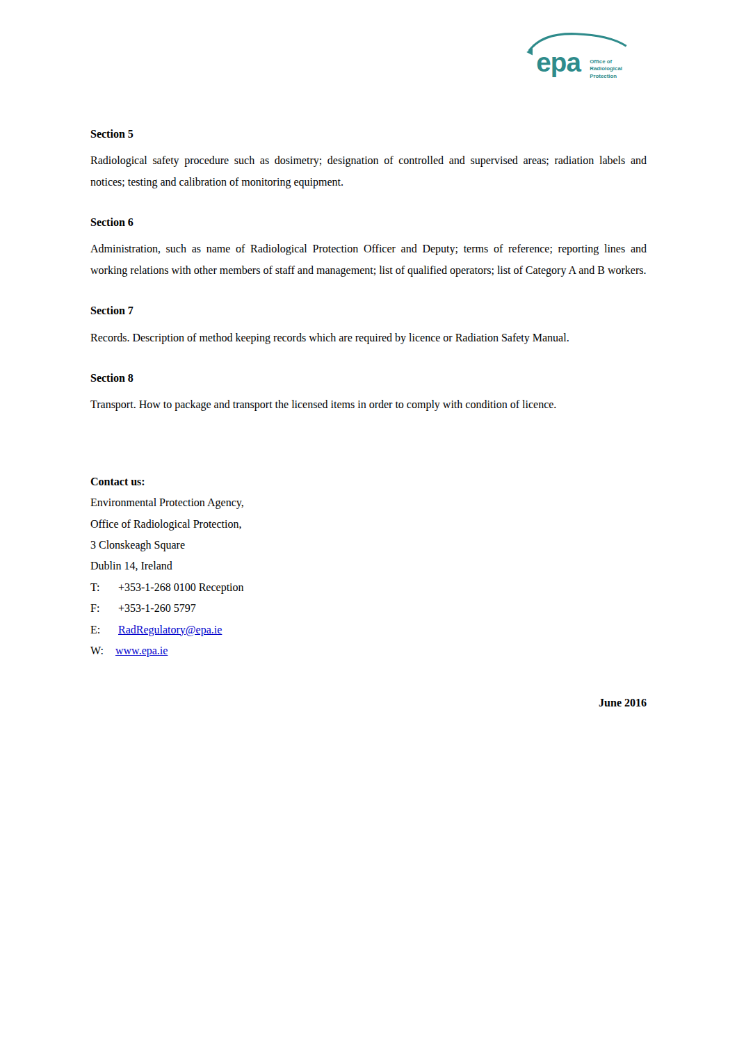epa Office of Radiological Protection
Section 5
Radiological safety procedure such as dosimetry; designation of controlled and supervised areas; radiation labels and notices; testing and calibration of monitoring equipment.
Section 6
Administration, such as name of Radiological Protection Officer and Deputy; terms of reference; reporting lines and working relations with other members of staff and management; list of qualified operators; list of Category A and B workers.
Section 7
Records. Description of method keeping records which are required by licence or Radiation Safety Manual.
Section 8
Transport. How to package and transport the licensed items in order to comply with condition of licence.
Contact us:
Environmental Protection Agency,
Office of Radiological Protection,
3 Clonskeagh Square
Dublin 14, Ireland
T: +353-1-268 0100 Reception
F: +353-1-260 5797
E: RadRegulatory@epa.ie
W: www.epa.ie
June 2016